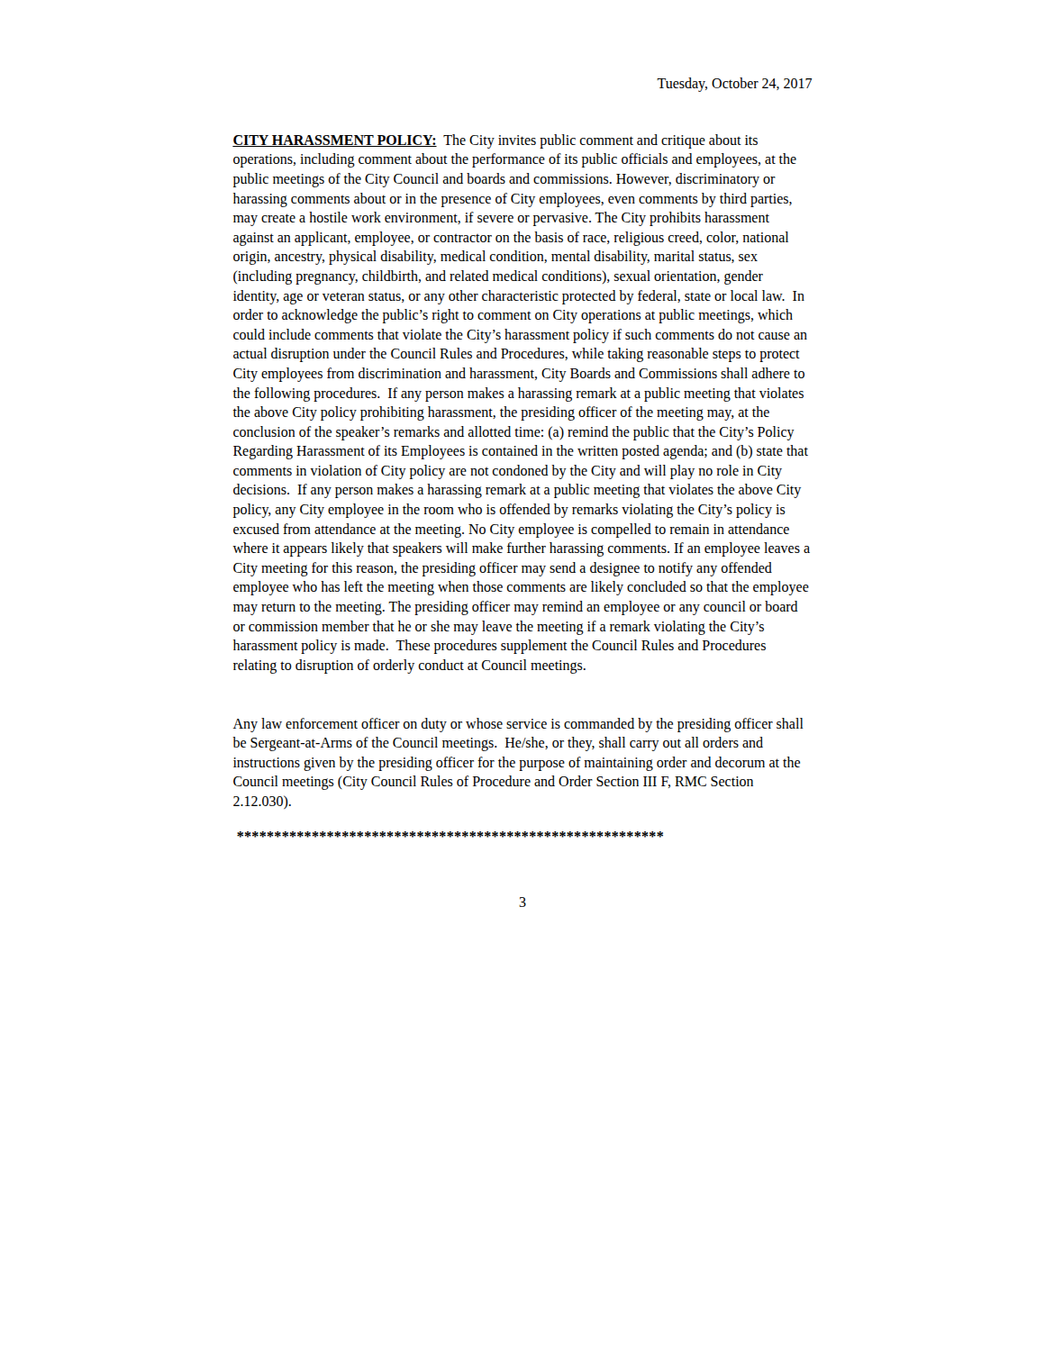Tuesday, October 24, 2017
CITY HARASSMENT POLICY: The City invites public comment and critique about its operations, including comment about the performance of its public officials and employees, at the public meetings of the City Council and boards and commissions. However, discriminatory or harassing comments about or in the presence of City employees, even comments by third parties, may create a hostile work environment, if severe or pervasive. The City prohibits harassment against an applicant, employee, or contractor on the basis of race, religious creed, color, national origin, ancestry, physical disability, medical condition, mental disability, marital status, sex (including pregnancy, childbirth, and related medical conditions), sexual orientation, gender identity, age or veteran status, or any other characteristic protected by federal, state or local law. In order to acknowledge the public’s right to comment on City operations at public meetings, which could include comments that violate the City’s harassment policy if such comments do not cause an actual disruption under the Council Rules and Procedures, while taking reasonable steps to protect City employees from discrimination and harassment, City Boards and Commissions shall adhere to the following procedures. If any person makes a harassing remark at a public meeting that violates the above City policy prohibiting harassment, the presiding officer of the meeting may, at the conclusion of the speaker’s remarks and allotted time: (a) remind the public that the City’s Policy Regarding Harassment of its Employees is contained in the written posted agenda; and (b) state that comments in violation of City policy are not condoned by the City and will play no role in City decisions. If any person makes a harassing remark at a public meeting that violates the above City policy, any City employee in the room who is offended by remarks violating the City’s policy is excused from attendance at the meeting. No City employee is compelled to remain in attendance where it appears likely that speakers will make further harassing comments. If an employee leaves a City meeting for this reason, the presiding officer may send a designee to notify any offended employee who has left the meeting when those comments are likely concluded so that the employee may return to the meeting. The presiding officer may remind an employee or any council or board or commission member that he or she may leave the meeting if a remark violating the City’s harassment policy is made. These procedures supplement the Council Rules and Procedures relating to disruption of orderly conduct at Council meetings.
Any law enforcement officer on duty or whose service is commanded by the presiding officer shall be Sergeant-at-Arms of the Council meetings. He/she, or they, shall carry out all orders and instructions given by the presiding officer for the purpose of maintaining order and decorum at the Council meetings (City Council Rules of Procedure and Order Section III F, RMC Section 2.12.030).
*********************************************************
3